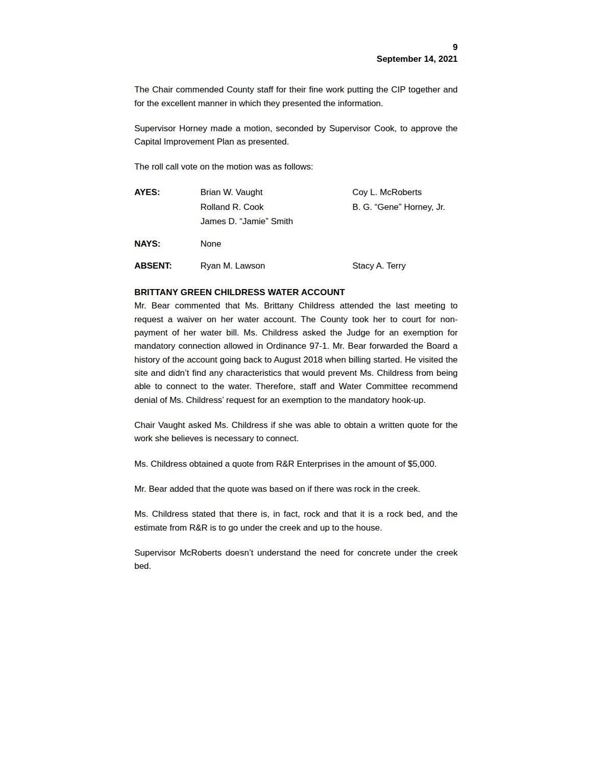9 September 14, 2021
The Chair commended County staff for their fine work putting the CIP together and for the excellent manner in which they presented the information.
Supervisor Horney made a motion, seconded by Supervisor Cook, to approve the Capital Improvement Plan as presented.
The roll call vote on the motion was as follows:
| AYES: | Brian W. Vaught | Coy L. McRoberts |
| | Rolland R. Cook | B. G. “Gene” Horney, Jr. |
| | James D. “Jamie” Smith | |
| NAYS: | None | |
| ABSENT: | Ryan M. Lawson | Stacy A. Terry |
Brittany Green Childress Water Account
Mr. Bear commented that Ms. Brittany Childress attended the last meeting to request a waiver on her water account. The County took her to court for non-payment of her water bill. Ms. Childress asked the Judge for an exemption for mandatory connection allowed in Ordinance 97-1. Mr. Bear forwarded the Board a history of the account going back to August 2018 when billing started. He visited the site and didn’t find any characteristics that would prevent Ms. Childress from being able to connect to the water. Therefore, staff and Water Committee recommend denial of Ms. Childress’ request for an exemption to the mandatory hook-up.
Chair Vaught asked Ms. Childress if she was able to obtain a written quote for the work she believes is necessary to connect.
Ms. Childress obtained a quote from R&R Enterprises in the amount of $5,000.
Mr. Bear added that the quote was based on if there was rock in the creek.
Ms. Childress stated that there is, in fact, rock and that it is a rock bed, and the estimate from R&R is to go under the creek and up to the house.
Supervisor McRoberts doesn’t understand the need for concrete under the creek bed.